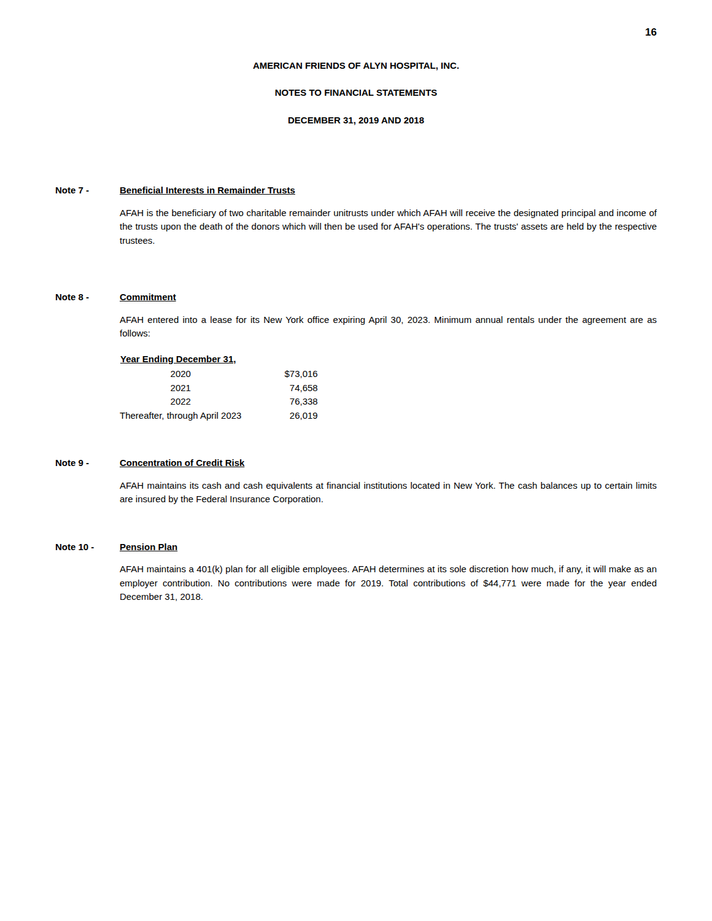16
AMERICAN FRIENDS OF ALYN HOSPITAL, INC.
NOTES TO FINANCIAL STATEMENTS
DECEMBER 31, 2019 AND 2018
Note 7 - Beneficial Interests in Remainder Trusts
AFAH is the beneficiary of two charitable remainder unitrusts under which AFAH will receive the designated principal and income of the trusts upon the death of the donors which will then be used for AFAH's operations. The trusts' assets are held by the respective trustees.
Note 8 - Commitment
AFAH entered into a lease for its New York office expiring April 30, 2023. Minimum annual rentals under the agreement are as follows:
| Year Ending December 31, |
| --- |
| 2020 | $73,016 |
| 2021 | 74,658 |
| 2022 | 76,338 |
| Thereafter, through April 2023 | 26,019 |
Note 9 - Concentration of Credit Risk
AFAH maintains its cash and cash equivalents at financial institutions located in New York. The cash balances up to certain limits are insured by the Federal Insurance Corporation.
Note 10 - Pension Plan
AFAH maintains a 401(k) plan for all eligible employees. AFAH determines at its sole discretion how much, if any, it will make as an employer contribution. No contributions were made for 2019. Total contributions of $44,771 were made for the year ended December 31, 2018.